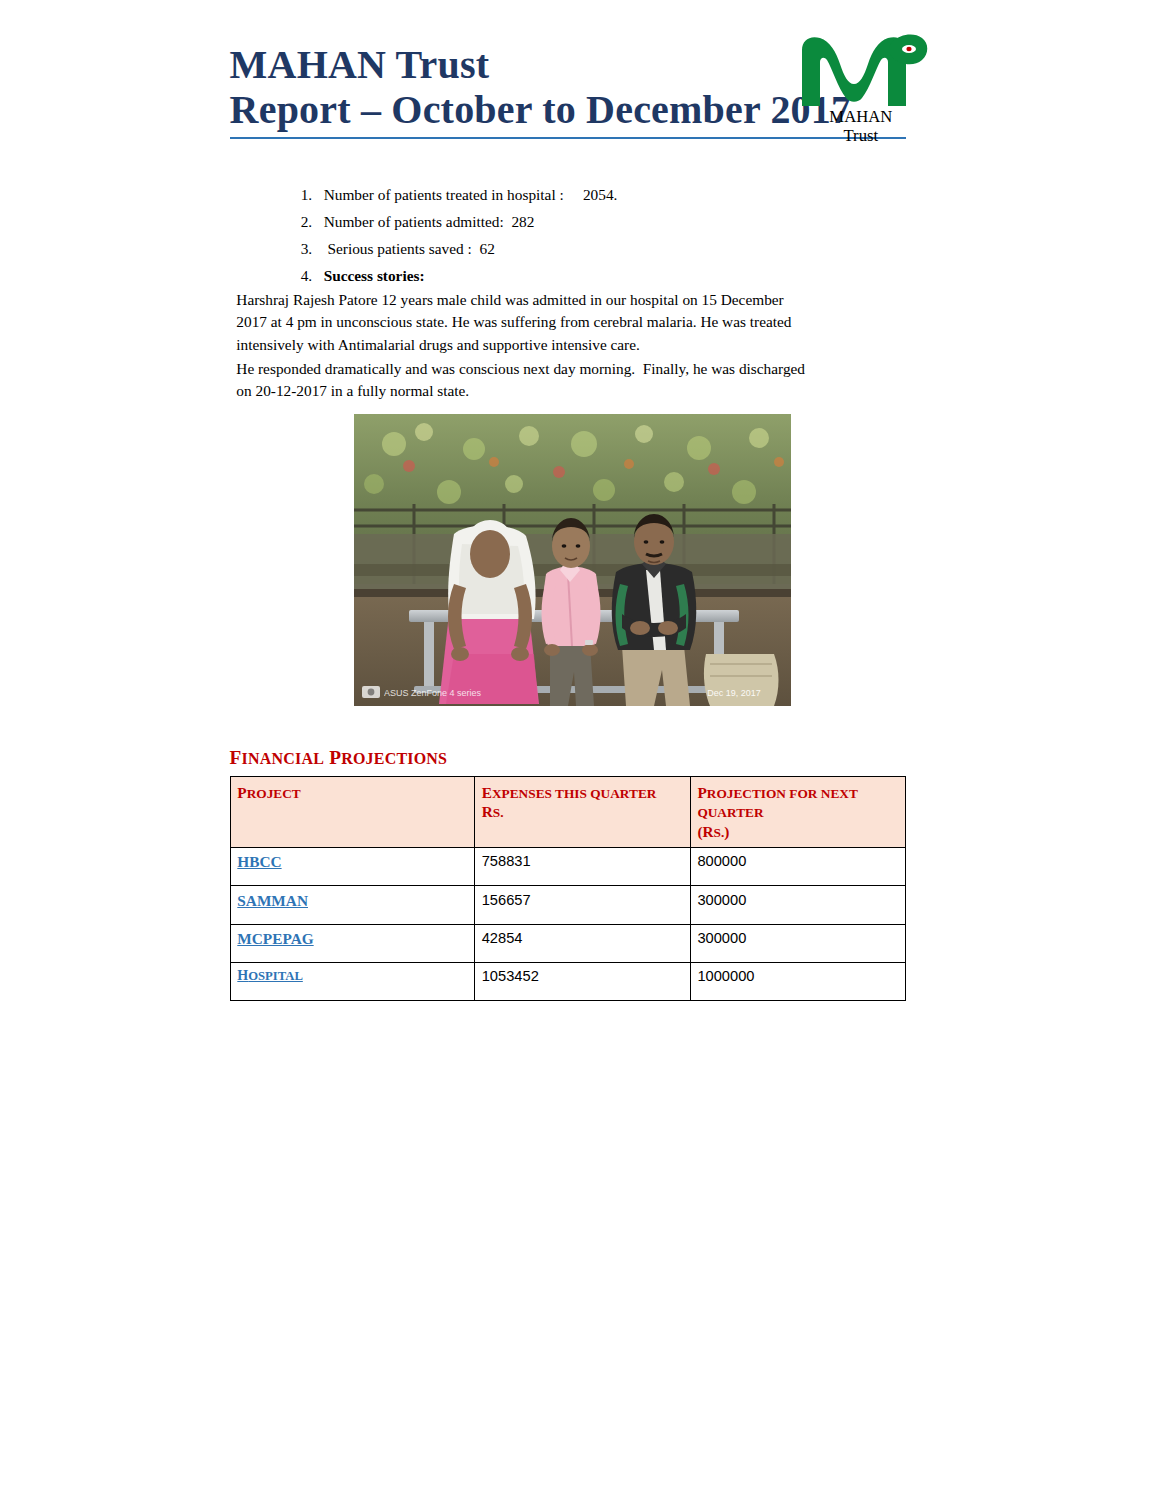MAHAN
Trust
MAHAN TrustReport – October to December 2017
Number of patients treated in hospital : 2054.
Number of patients admitted: 282
Serious patients saved : 62
Success stories:
Harshraj Rajesh Patore 12 years male child was admitted in our hospital on 15 December 2017 at 4 pm in unconscious state. He was suffering from cerebral malaria. He was treated intensively with Antimalarial drugs and supportive intensive care.
He responded dramatically and was conscious next day morning. Finally, he was discharged on 20-12-2017 in a fully normal state.
ASUS ZenFone 4 series Dec 19, 2017
FINANCIAL PROJECTIONS
| P ROJECT | E XPENSES THIS QUARTER R S. | P ROJECTION FOR NEXT QUARTER (R S. ) |
| --- | --- | --- |
| HBCC | 758831 | 800000 |
| SAMMAN | 156657 | 300000 |
| MCPEPAG | 42854 | 300000 |
| H OSPITAL | 1053452 | 1000000 |